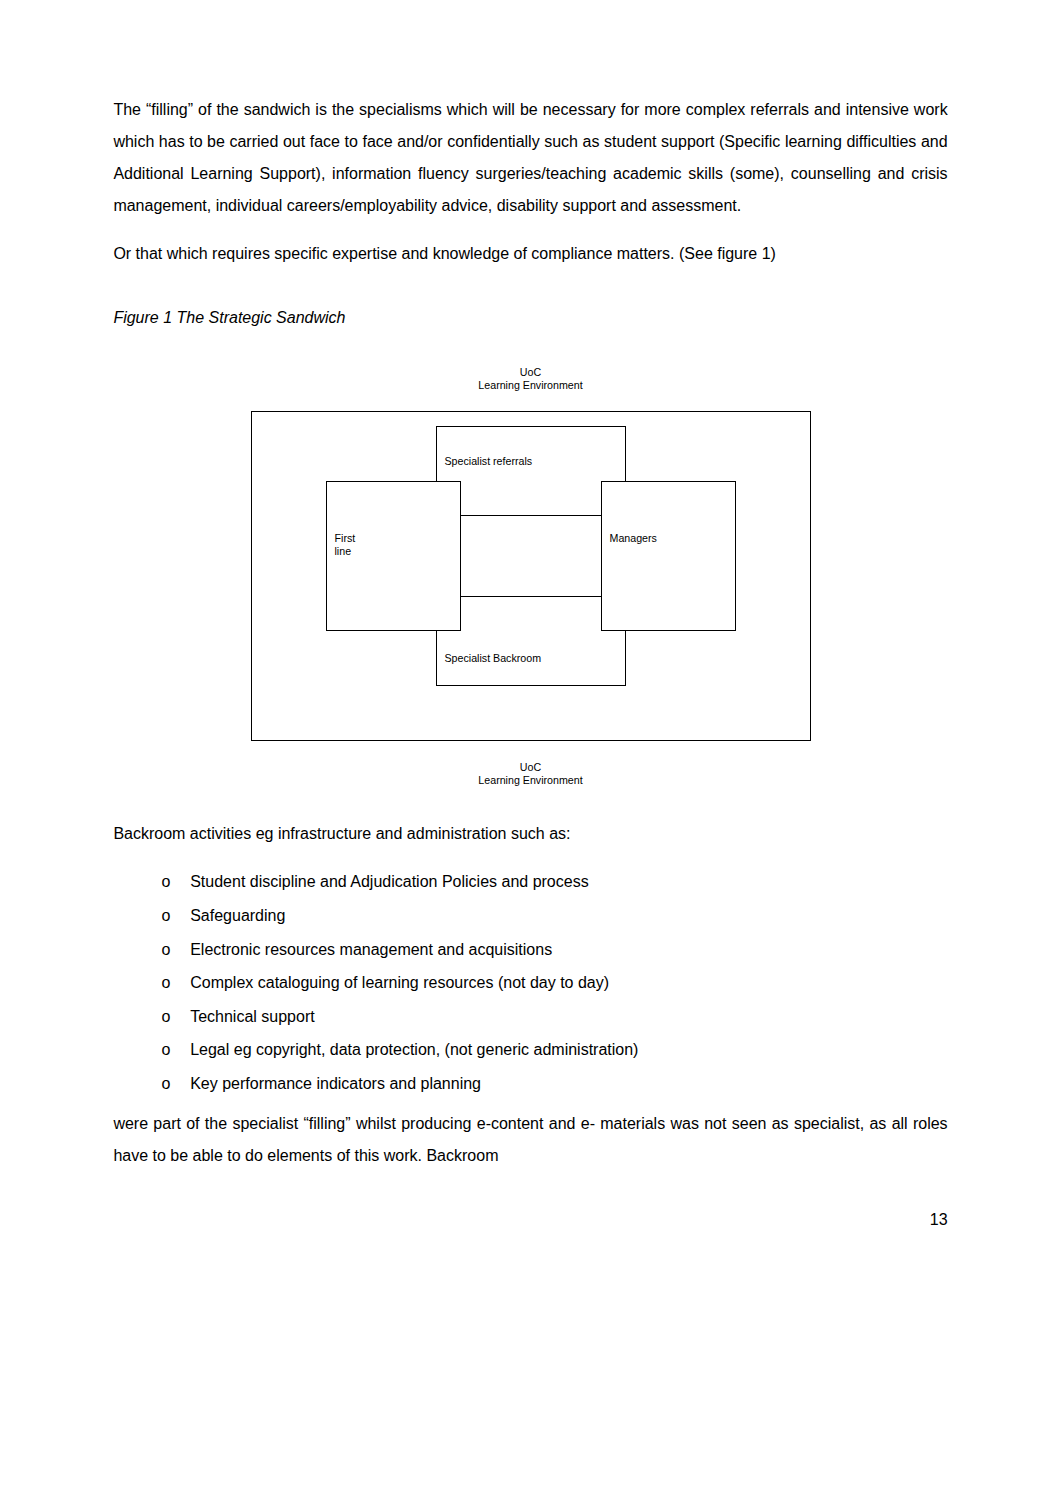The “filling” of the sandwich is the specialisms which will be necessary for more complex referrals and intensive work which has to be carried out face to face and/or confidentially such as student support (Specific learning difficulties and Additional Learning Support), information fluency surgeries/teaching academic skills (some), counselling and crisis management, individual careers/employability advice, disability support and assessment.
Or that which requires specific expertise and knowledge of compliance matters. (See figure 1)
Figure 1 The Strategic Sandwich
UoC
Learning Environment
Specialist referrals
First
line
Managers
Specialist Backroom
UoC
Learning Environment
Backroom activities eg infrastructure and administration such as:
Student discipline and Adjudication Policies and process
Safeguarding
Electronic resources management and acquisitions
Complex cataloguing of learning resources (not day to day)
Technical support
Legal eg copyright, data protection, (not generic administration)
Key performance indicators and planning
were part of the specialist “filling” whilst producing e-content and e- materials was not seen as specialist, as all roles have to be able to do elements of this work. Backroom
13